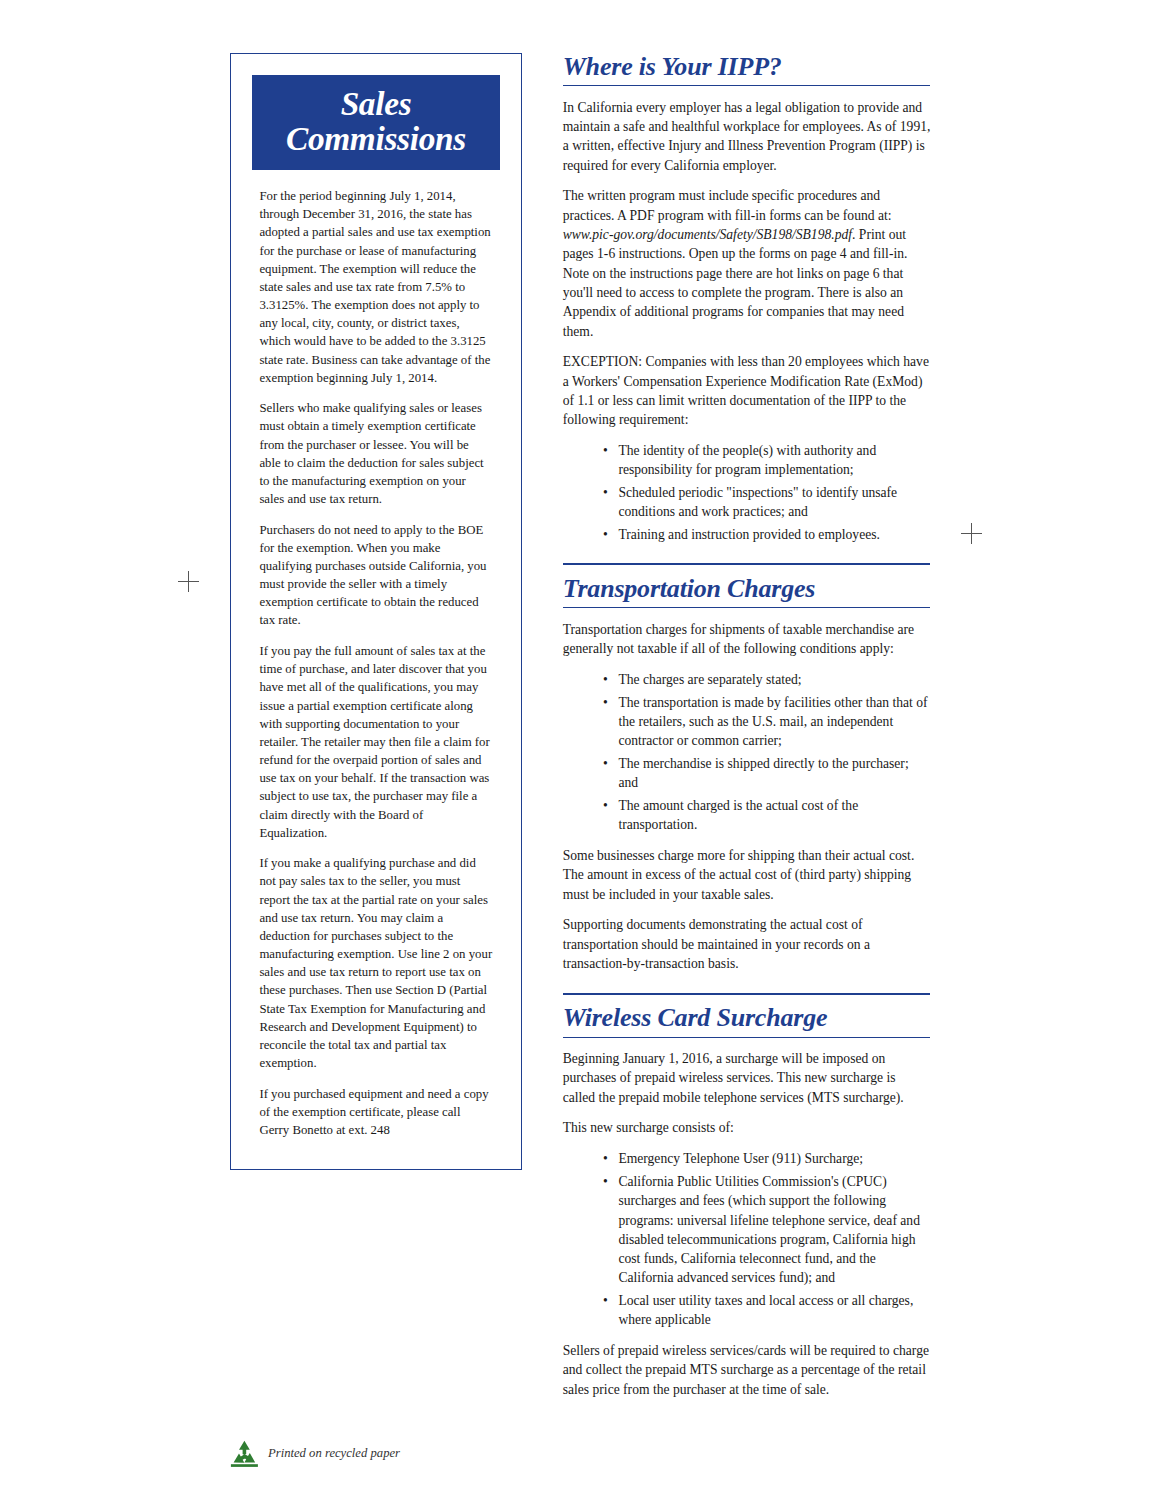Sales Commissions
For the period beginning July 1, 2014, through December 31, 2016, the state has adopted a partial sales and use tax exemption for the purchase or lease of manufacturing equipment. The exemption will reduce the state sales and use tax rate from 7.5% to 3.3125%. The exemption does not apply to any local, city, county, or district taxes, which would have to be added to the 3.3125 state rate. Business can take advantage of the exemption beginning July 1, 2014.
Sellers who make qualifying sales or leases must obtain a timely exemption certificate from the purchaser or lessee. You will be able to claim the deduction for sales subject to the manufacturing exemption on your sales and use tax return.
Purchasers do not need to apply to the BOE for the exemption. When you make qualifying purchases outside California, you must provide the seller with a timely exemption certificate to obtain the reduced tax rate.
If you pay the full amount of sales tax at the time of purchase, and later discover that you have met all of the qualifications, you may issue a partial exemption certificate along with supporting documentation to your retailer. The retailer may then file a claim for refund for the overpaid portion of sales and use tax on your behalf. If the transaction was subject to use tax, the purchaser may file a claim directly with the Board of Equalization.
If you make a qualifying purchase and did not pay sales tax to the seller, you must report the tax at the partial rate on your sales and use tax return. You may claim a deduction for purchases subject to the manufacturing exemption. Use line 2 on your sales and use tax return to report use tax on these purchases. Then use Section D (Partial State Tax Exemption for Manufacturing and Research and Development Equipment) to reconcile the total tax and partial tax exemption.
If you purchased equipment and need a copy of the exemption certificate, please call Gerry Bonetto at ext. 248
Where is Your IIPP?
In California every employer has a legal obligation to provide and maintain a safe and healthful workplace for employees. As of 1991, a written, effective Injury and Illness Prevention Program (IIPP) is required for every California employer.
The written program must include specific procedures and practices. A PDF program with fill-in forms can be found at: www.pic-gov.org/documents/Safety/SB198/SB198.pdf. Print out pages 1-6 instructions. Open up the forms on page 4 and fill-in. Note on the instructions page there are hot links on page 6 that you'll need to access to complete the program. There is also an Appendix of additional programs for companies that may need them.
EXCEPTION: Companies with less than 20 employees which have a Workers' Compensation Experience Modification Rate (ExMod) of 1.1 or less can limit written documentation of the IIPP to the following requirement:
The identity of the people(s) with authority and responsibility for program implementation;
Scheduled periodic "inspections" to identify unsafe conditions and work practices; and
Training and instruction provided to employees.
Transportation Charges
Transportation charges for shipments of taxable merchandise are generally not taxable if all of the following conditions apply:
The charges are separately stated;
The transportation is made by facilities other than that of the retailers, such as the U.S. mail, an independent contractor or common carrier;
The merchandise is shipped directly to the purchaser; and
The amount charged is the actual cost of the transportation.
Some businesses charge more for shipping than their actual cost. The amount in excess of the actual cost of (third party) shipping must be included in your taxable sales.
Supporting documents demonstrating the actual cost of transportation should be maintained in your records on a transaction-by-transaction basis.
Wireless Card Surcharge
Beginning January 1, 2016, a surcharge will be imposed on purchases of prepaid wireless services. This new surcharge is called the prepaid mobile telephone services (MTS surcharge).
This new surcharge consists of:
Emergency Telephone User (911) Surcharge;
California Public Utilities Commission's (CPUC) surcharges and fees (which support the following programs: universal lifeline telephone service, deaf and disabled telecommunications program, California high cost funds, California teleconnect fund, and the California advanced services fund); and
Local user utility taxes and local access or all charges, where applicable
Sellers of prepaid wireless services/cards will be required to charge and collect the prepaid MTS surcharge as a percentage of the retail sales price from the purchaser at the time of sale.
Printed on recycled paper